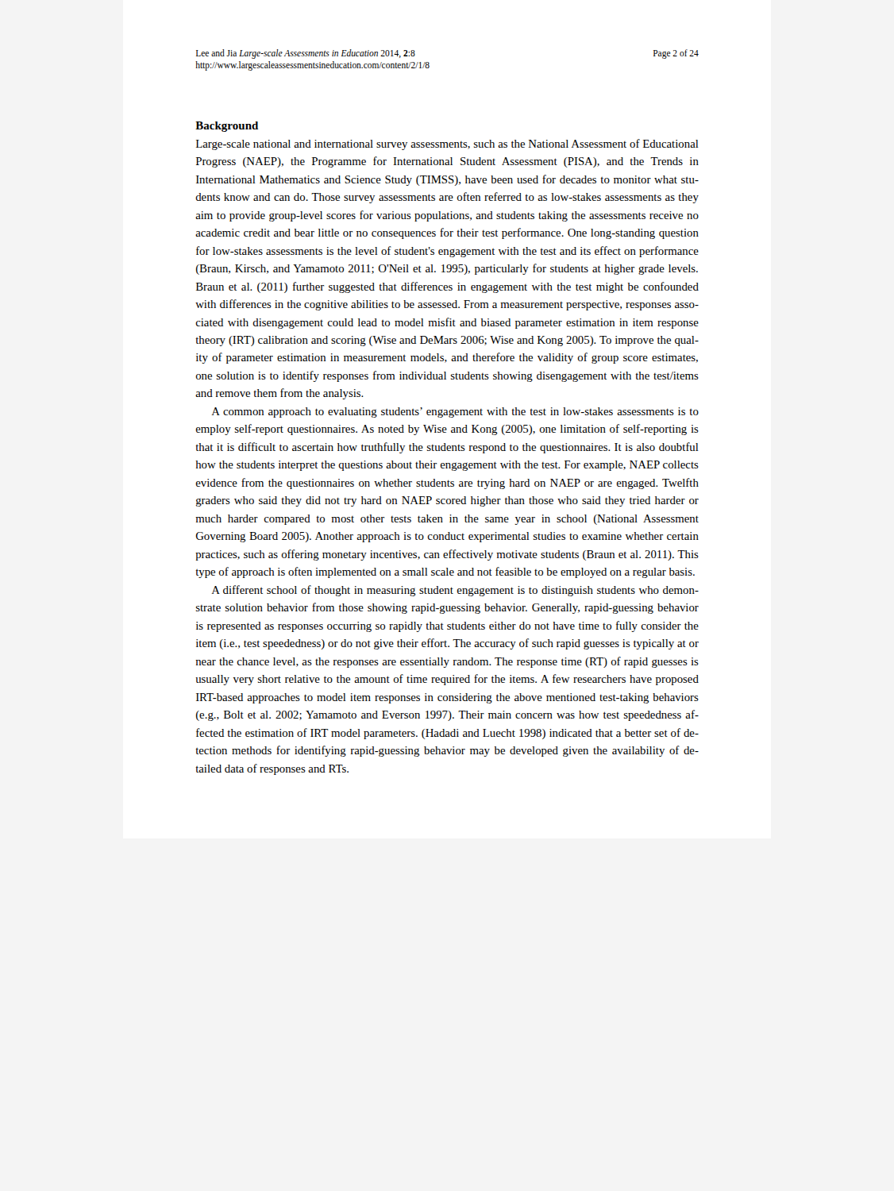Lee and Jia Large-scale Assessments in Education 2014, 2:8
http://www.largescaleassessmentsineducation.com/content/2/1/8
Page 2 of 24
Background
Large-scale national and international survey assessments, such as the National Assessment of Educational Progress (NAEP), the Programme for International Student Assessment (PISA), and the Trends in International Mathematics and Science Study (TIMSS), have been used for decades to monitor what students know and can do. Those survey assessments are often referred to as low-stakes assessments as they aim to provide group-level scores for various populations, and students taking the assessments receive no academic credit and bear little or no consequences for their test performance. One long-standing question for low-stakes assessments is the level of student's engagement with the test and its effect on performance (Braun, Kirsch, and Yamamoto 2011; O'Neil et al. 1995), particularly for students at higher grade levels. Braun et al. (2011) further suggested that differences in engagement with the test might be confounded with differences in the cognitive abilities to be assessed. From a measurement perspective, responses associated with disengagement could lead to model misfit and biased parameter estimation in item response theory (IRT) calibration and scoring (Wise and DeMars 2006; Wise and Kong 2005). To improve the quality of parameter estimation in measurement models, and therefore the validity of group score estimates, one solution is to identify responses from individual students showing disengagement with the test/items and remove them from the analysis.
A common approach to evaluating students’ engagement with the test in low-stakes assessments is to employ self-report questionnaires. As noted by Wise and Kong (2005), one limitation of self-reporting is that it is difficult to ascertain how truthfully the students respond to the questionnaires. It is also doubtful how the students interpret the questions about their engagement with the test. For example, NAEP collects evidence from the questionnaires on whether students are trying hard on NAEP or are engaged. Twelfth graders who said they did not try hard on NAEP scored higher than those who said they tried harder or much harder compared to most other tests taken in the same year in school (National Assessment Governing Board 2005). Another approach is to conduct experimental studies to examine whether certain practices, such as offering monetary incentives, can effectively motivate students (Braun et al. 2011). This type of approach is often implemented on a small scale and not feasible to be employed on a regular basis.
A different school of thought in measuring student engagement is to distinguish students who demonstrate solution behavior from those showing rapid-guessing behavior. Generally, rapid-guessing behavior is represented as responses occurring so rapidly that students either do not have time to fully consider the item (i.e., test speededness) or do not give their effort. The accuracy of such rapid guesses is typically at or near the chance level, as the responses are essentially random. The response time (RT) of rapid guesses is usually very short relative to the amount of time required for the items. A few researchers have proposed IRT-based approaches to model item responses in considering the above mentioned test-taking behaviors (e.g., Bolt et al. 2002; Yamamoto and Everson 1997). Their main concern was how test speededness affected the estimation of IRT model parameters. (Hadadi and Luecht 1998) indicated that a better set of detection methods for identifying rapid-guessing behavior may be developed given the availability of detailed data of responses and RTs.